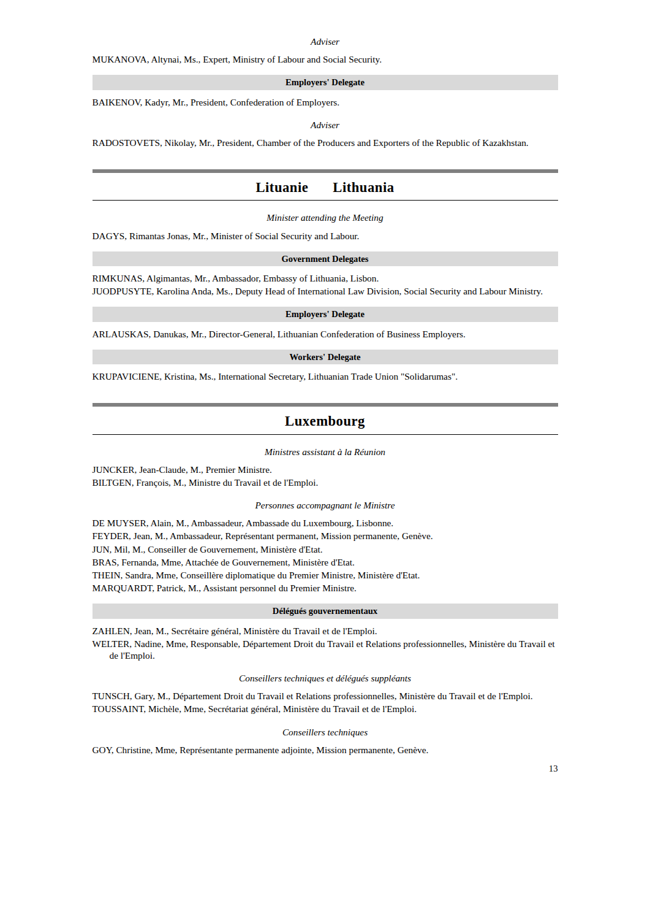Adviser
MUKANOVA, Altynai, Ms., Expert, Ministry of Labour and Social Security.
Employers' Delegate
BAIKENOV, Kadyr, Mr., President, Confederation of Employers.
Adviser
RADOSTOVETS, Nikolay, Mr., President, Chamber of the Producers and Exporters of the Republic of Kazakhstan.
Lituanie Lithuania
Minister attending the Meeting
DAGYS, Rimantas Jonas, Mr., Minister of Social Security and Labour.
Government Delegates
RIMKUNAS, Algimantas, Mr., Ambassador, Embassy of Lithuania, Lisbon.
JUODPUSYTE, Karolina Anda, Ms., Deputy Head of International Law Division, Social Security and Labour Ministry.
Employers' Delegate
ARLAUSKAS, Danukas, Mr., Director-General, Lithuanian Confederation of Business Employers.
Workers' Delegate
KRUPAVICIENE, Kristina, Ms., International Secretary, Lithuanian Trade Union "Solidarumas".
Luxembourg
Ministres assistant à la Réunion
JUNCKER, Jean-Claude, M., Premier Ministre.
BILTGEN, François, M., Ministre du Travail et de l'Emploi.
Personnes accompagnant le Ministre
DE MUYSER, Alain, M., Ambassadeur, Ambassade du Luxembourg, Lisbonne.
FEYDER, Jean, M., Ambassadeur, Représentant permanent, Mission permanente, Genève.
JUN, Mil, M., Conseiller de Gouvernement, Ministère d'Etat.
BRAS, Fernanda, Mme, Attachée de Gouvernement, Ministère d'Etat.
THEIN, Sandra, Mme, Conseillère diplomatique du Premier Ministre, Ministère d'Etat.
MARQUARDT, Patrick, M., Assistant personnel du Premier Ministre.
Délégués gouvernementaux
ZAHLEN, Jean, M., Secrétaire général, Ministère du Travail et de l'Emploi.
WELTER, Nadine, Mme, Responsable, Département Droit du Travail et Relations professionnelles, Ministère du Travail et de l'Emploi.
Conseillers techniques et délégués suppléants
TUNSCH, Gary, M., Département Droit du Travail et Relations professionnelles, Ministère du Travail et de l'Emploi.
TOUSSAINT, Michèle, Mme, Secrétariat général, Ministère du Travail et de l'Emploi.
Conseillers techniques
GOY, Christine, Mme, Représentante permanente adjointe, Mission permanente, Genève.
13